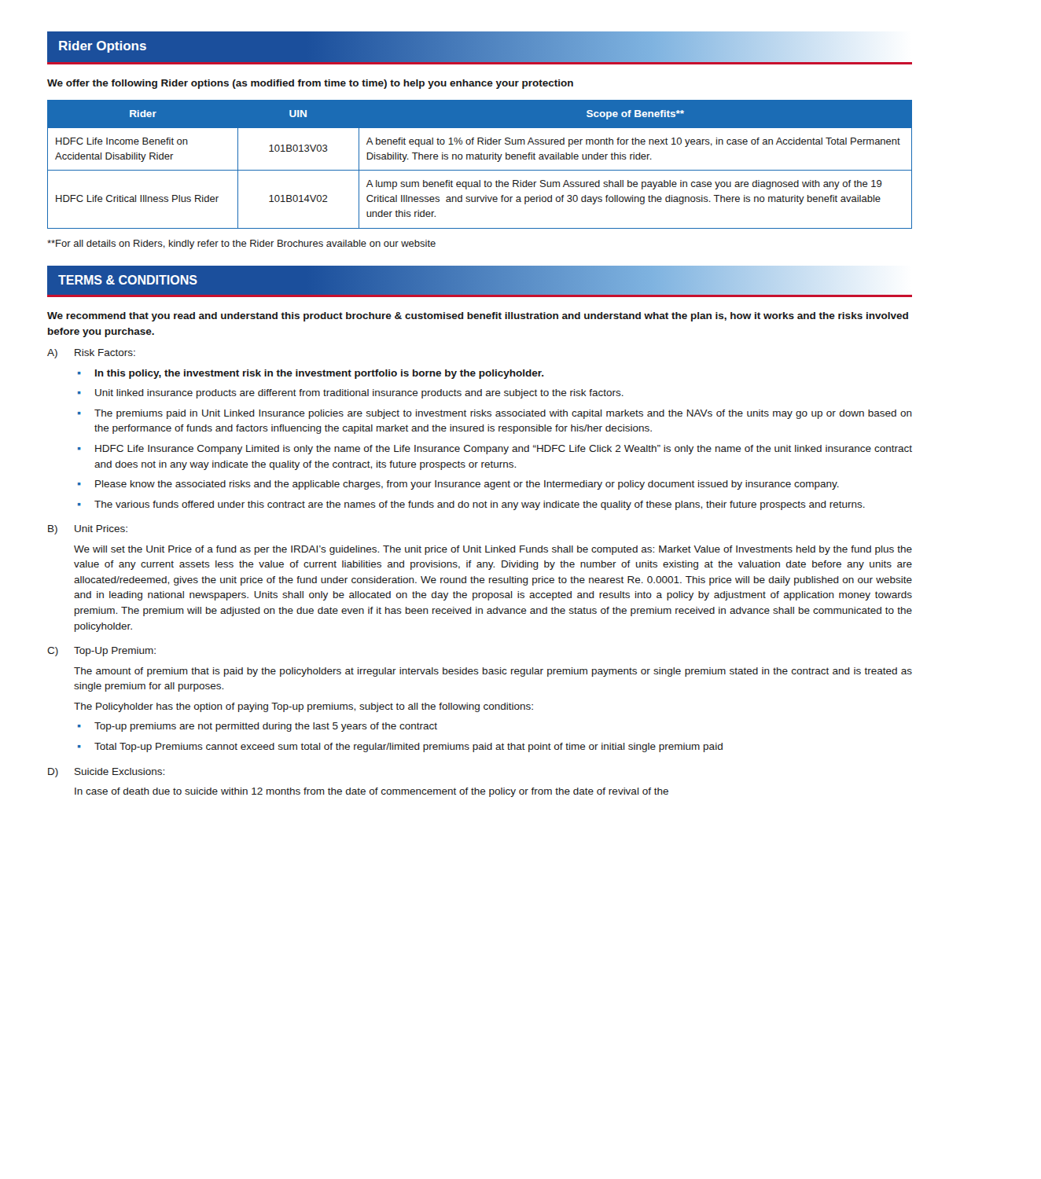Rider Options
We offer the following Rider options (as modified from time to time) to help you enhance your protection
| Rider | UIN | Scope of Benefits** |
| --- | --- | --- |
| HDFC Life Income Benefit on Accidental Disability Rider | 101B013V03 | A benefit equal to 1% of Rider Sum Assured per month for the next 10 years, in case of an Accidental Total Permanent Disability. There is no maturity benefit available under this rider. |
| HDFC Life Critical Illness Plus Rider | 101B014V02 | A lump sum benefit equal to the Rider Sum Assured shall be payable in case you are diagnosed with any of the 19 Critical Illnesses and survive for a period of 30 days following the diagnosis. There is no maturity benefit available under this rider. |
**For all details on Riders, kindly refer to the Rider Brochures available on our website
TERMS & CONDITIONS
We recommend that you read and understand this product brochure & customised benefit illustration and understand what the plan is, how it works and the risks involved before you purchase.
A) Risk Factors:
In this policy, the investment risk in the investment portfolio is borne by the policyholder.
Unit linked insurance products are different from traditional insurance products and are subject to the risk factors.
The premiums paid in Unit Linked Insurance policies are subject to investment risks associated with capital markets and the NAVs of the units may go up or down based on the performance of funds and factors influencing the capital market and the insured is responsible for his/her decisions.
HDFC Life Insurance Company Limited is only the name of the Life Insurance Company and “HDFC Life Click 2 Wealth” is only the name of the unit linked insurance contract and does not in any way indicate the quality of the contract, its future prospects or returns.
Please know the associated risks and the applicable charges, from your Insurance agent or the Intermediary or policy document issued by insurance company.
The various funds offered under this contract are the names of the funds and do not in any way indicate the quality of these plans, their future prospects and returns.
B) Unit Prices:
We will set the Unit Price of a fund as per the IRDAI’s guidelines. The unit price of Unit Linked Funds shall be computed as: Market Value of Investments held by the fund plus the value of any current assets less the value of current liabilities and provisions, if any. Dividing by the number of units existing at the valuation date before any units are allocated/redeemed, gives the unit price of the fund under consideration. We round the resulting price to the nearest Re. 0.0001. This price will be daily published on our website and in leading national newspapers. Units shall only be allocated on the day the proposal is accepted and results into a policy by adjustment of application money towards premium. The premium will be adjusted on the due date even if it has been received in advance and the status of the premium received in advance shall be communicated to the policyholder.
C) Top-Up Premium:
The amount of premium that is paid by the policyholders at irregular intervals besides basic regular premium payments or single premium stated in the contract and is treated as single premium for all purposes.
The Policyholder has the option of paying Top-up premiums, subject to all the following conditions:
Top-up premiums are not permitted during the last 5 years of the contract
Total Top-up Premiums cannot exceed sum total of the regular/limited premiums paid at that point of time or initial single premium paid
D) Suicide Exclusions:
In case of death due to suicide within 12 months from the date of commencement of the policy or from the date of revival of the